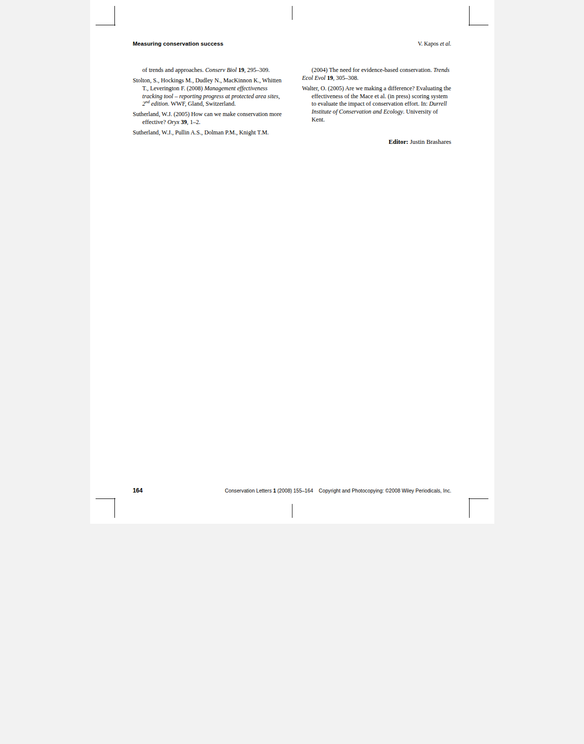Measuring conservation success V. Kapos et al.
of trends and approaches. Conserv Biol 19, 295–309.
Stolton, S., Hockings M., Dudley N., MacKinnon K., Whitten T., Leverington F. (2008) Management effectiveness tracking tool – reporting progress at protected area sites, 2nd edition. WWF, Gland, Switzerland.
Sutherland, W.J. (2005) How can we make conservation more effective? Oryx 39, 1–2.
Sutherland, W.J., Pullin A.S., Dolman P.M., Knight T.M.
(2004) The need for evidence-based conservation. Trends Ecol Evol 19, 305–308.
Walter, O. (2005) Are we making a difference? Evaluating the effectiveness of the Mace et al. (in press) scoring system to evaluate the impact of conservation effort. In: Durrell Institute of Conservation and Ecology. University of Kent.
Editor: Justin Brashares
164 Conservation Letters 1 (2008) 155–164 Copyright and Photocopying: ©2008 Wiley Periodicals, Inc.